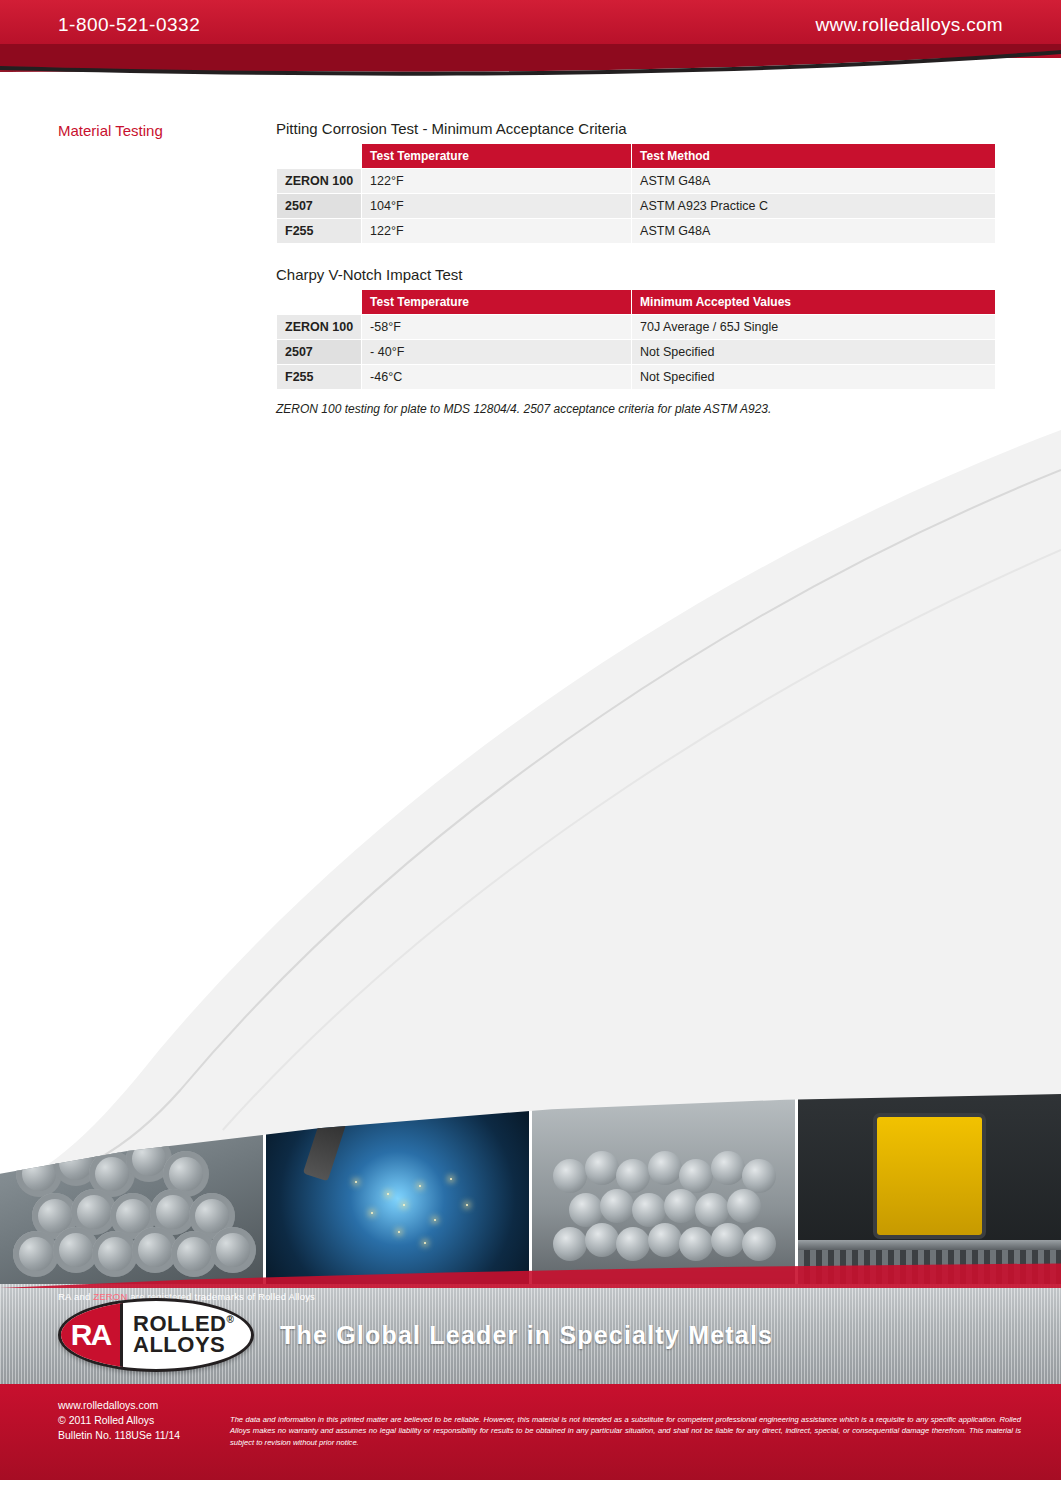1-800-521-0332
www.rolledalloys.com
Material Testing
Pitting Corrosion Test - Minimum Acceptance Criteria
| | Test Temperature | Test Method |
| --- | --- | --- |
| ZERON 100 | 122°F | ASTM G48A |
| 2507 | 104°F | ASTM A923 Practice C |
| F255 | 122°F | ASTM G48A |
Charpy V-Notch Impact Test
| | Test Temperature | Minimum Accepted Values |
| --- | --- | --- |
| ZERON 100 | -58°F | 70J Average / 65J Single |
| 2507 | - 40°F | Not Specified |
| F255 | -46°C | Not Specified |
ZERON 100 testing for plate to MDS 12804/4. 2507 acceptance criteria for plate ASTM A923.
RA and ZERON are registered trademarks of Rolled Alloys
RA
ROLLED®
ALLOYS
The Global Leader in Specialty Metals
www.rolledalloys.com
© 2011 Rolled Alloys
Bulletin No. 118USe 11/14
The data and information in this printed matter are believed to be reliable. However, this material is not intended as a substitute for competent professional engineering assistance which is a requisite to any specific application. Rolled Alloys makes no warranty and assumes no legal liability or responsibility for results to be obtained in any particular situation, and shall not be liable for any direct, indirect, special, or consequential damage therefrom. This material is subject to revision without prior notice.